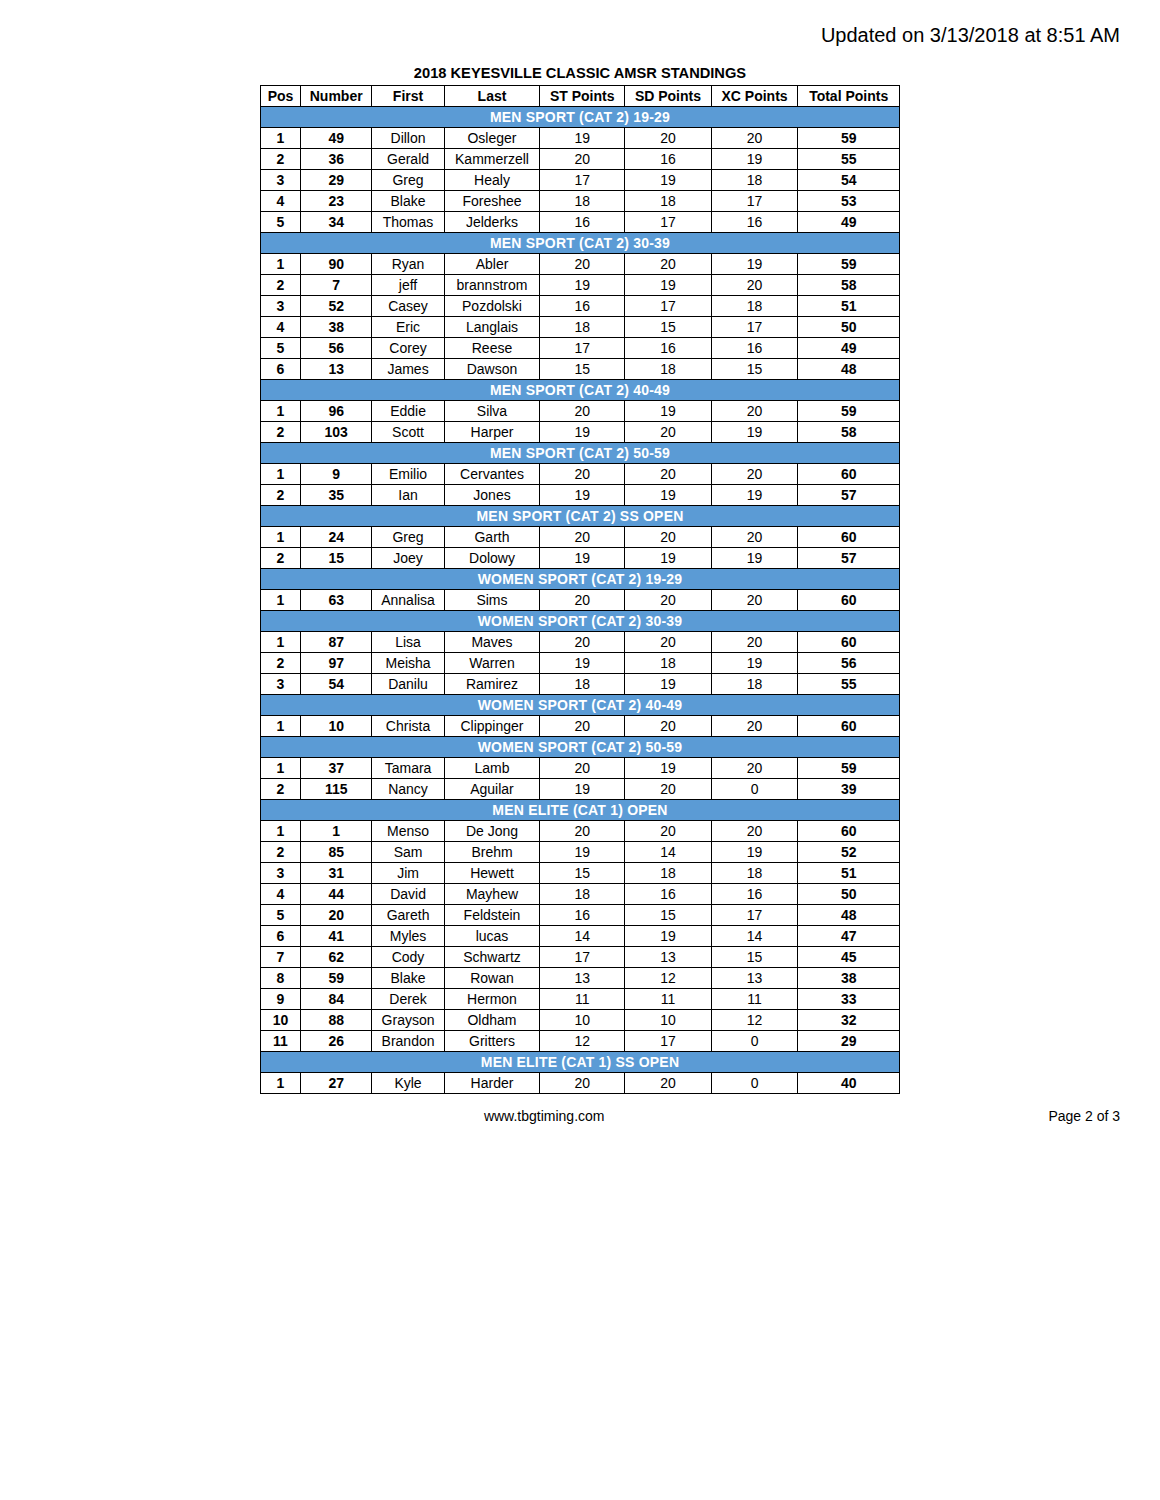Updated on 3/13/2018 at 8:51 AM
2018 KEYESVILLE CLASSIC AMSR STANDINGS
| Pos | Number | First | Last | ST Points | SD Points | XC Points | Total Points |
| --- | --- | --- | --- | --- | --- | --- | --- |
| MEN SPORT (CAT 2) 19-29 |
| 1 | 49 | Dillon | Osleger | 19 | 20 | 20 | 59 |
| 2 | 36 | Gerald | Kammerzell | 20 | 16 | 19 | 55 |
| 3 | 29 | Greg | Healy | 17 | 19 | 18 | 54 |
| 4 | 23 | Blake | Foreshee | 18 | 18 | 17 | 53 |
| 5 | 34 | Thomas | Jelderks | 16 | 17 | 16 | 49 |
| MEN SPORT (CAT 2) 30-39 |
| 1 | 90 | Ryan | Abler | 20 | 20 | 19 | 59 |
| 2 | 7 | jeff | brannstrom | 19 | 19 | 20 | 58 |
| 3 | 52 | Casey | Pozdolski | 16 | 17 | 18 | 51 |
| 4 | 38 | Eric | Langlais | 18 | 15 | 17 | 50 |
| 5 | 56 | Corey | Reese | 17 | 16 | 16 | 49 |
| 6 | 13 | James | Dawson | 15 | 18 | 15 | 48 |
| MEN SPORT (CAT 2) 40-49 |
| 1 | 96 | Eddie | Silva | 20 | 19 | 20 | 59 |
| 2 | 103 | Scott | Harper | 19 | 20 | 19 | 58 |
| MEN SPORT (CAT 2) 50-59 |
| 1 | 9 | Emilio | Cervantes | 20 | 20 | 20 | 60 |
| 2 | 35 | Ian | Jones | 19 | 19 | 19 | 57 |
| MEN SPORT (CAT 2) SS OPEN |
| 1 | 24 | Greg | Garth | 20 | 20 | 20 | 60 |
| 2 | 15 | Joey | Dolowy | 19 | 19 | 19 | 57 |
| WOMEN SPORT (CAT 2) 19-29 |
| 1 | 63 | Annalisa | Sims | 20 | 20 | 20 | 60 |
| WOMEN SPORT (CAT 2) 30-39 |
| 1 | 87 | Lisa | Maves | 20 | 20 | 20 | 60 |
| 2 | 97 | Meisha | Warren | 19 | 18 | 19 | 56 |
| 3 | 54 | Danilu | Ramirez | 18 | 19 | 18 | 55 |
| WOMEN SPORT (CAT 2) 40-49 |
| 1 | 10 | Christa | Clippinger | 20 | 20 | 20 | 60 |
| WOMEN SPORT (CAT 2) 50-59 |
| 1 | 37 | Tamara | Lamb | 20 | 19 | 20 | 59 |
| 2 | 115 | Nancy | Aguilar | 19 | 20 | 0 | 39 |
| MEN ELITE (CAT 1) OPEN |
| 1 | 1 | Menso | De Jong | 20 | 20 | 20 | 60 |
| 2 | 85 | Sam | Brehm | 19 | 14 | 19 | 52 |
| 3 | 31 | Jim | Hewett | 15 | 18 | 18 | 51 |
| 4 | 44 | David | Mayhew | 18 | 16 | 16 | 50 |
| 5 | 20 | Gareth | Feldstein | 16 | 15 | 17 | 48 |
| 6 | 41 | Myles | lucas | 14 | 19 | 14 | 47 |
| 7 | 62 | Cody | Schwartz | 17 | 13 | 15 | 45 |
| 8 | 59 | Blake | Rowan | 13 | 12 | 13 | 38 |
| 9 | 84 | Derek | Hermon | 11 | 11 | 11 | 33 |
| 10 | 88 | Grayson | Oldham | 10 | 10 | 12 | 32 |
| 11 | 26 | Brandon | Gritters | 12 | 17 | 0 | 29 |
| MEN ELITE (CAT 1) SS OPEN |
| 1 | 27 | Kyle | Harder | 20 | 20 | 0 | 40 |
www.tbgtiming.com Page 2 of 3